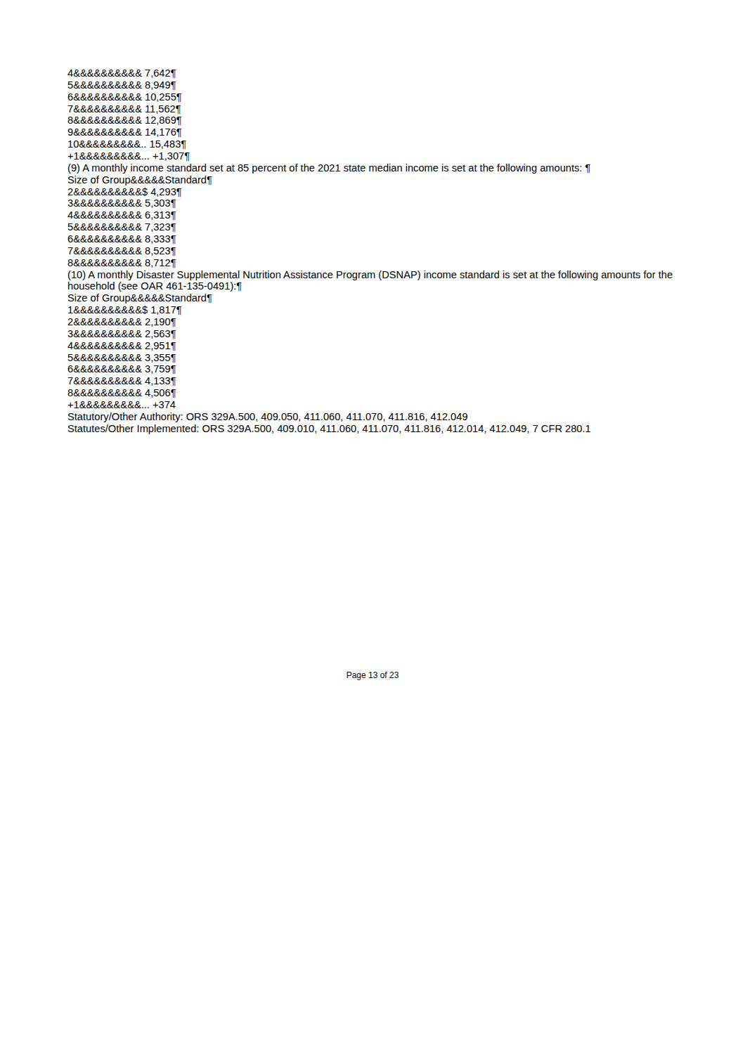4&&&&&&&&&& 7,642¶
5&&&&&&&&&& 8,949¶
6&&&&&&&&&& 10,255¶
7&&&&&&&&&& 11,562¶
8&&&&&&&&&& 12,869¶
9&&&&&&&&&& 14,176¶
10&&&&&&&&&.. 15,483¶
+1&&&&&&&&&... +1,307¶
(9) A monthly income standard set at 85 percent of the 2021 state median income is set at the following amounts: ¶
Size of Group&&&&&Standard¶
2&&&&&&&&&&$ 4,293¶
3&&&&&&&&&& 5,303¶
4&&&&&&&&&& 6,313¶
5&&&&&&&&&& 7,323¶
6&&&&&&&&&& 8,333¶
7&&&&&&&&&& 8,523¶
8&&&&&&&&&& 8,712¶
(10) A monthly Disaster Supplemental Nutrition Assistance Program (DSNAP) income standard is set at the following amounts for the household (see OAR 461-135-0491):¶
Size of Group&&&&&Standard¶
1&&&&&&&&&&$ 1,817¶
2&&&&&&&&&& 2,190¶
3&&&&&&&&&& 2,563¶
4&&&&&&&&&& 2,951¶
5&&&&&&&&&& 3,355¶
6&&&&&&&&&& 3,759¶
7&&&&&&&&&& 4,133¶
8&&&&&&&&&& 4,506¶
+1&&&&&&&&&... +374
Statutory/Other Authority: ORS 329A.500, 409.050, 411.060, 411.070, 411.816, 412.049
Statutes/Other Implemented: ORS 329A.500, 409.010, 411.060, 411.070, 411.816, 412.014, 412.049, 7 CFR 280.1
Page 13 of 23